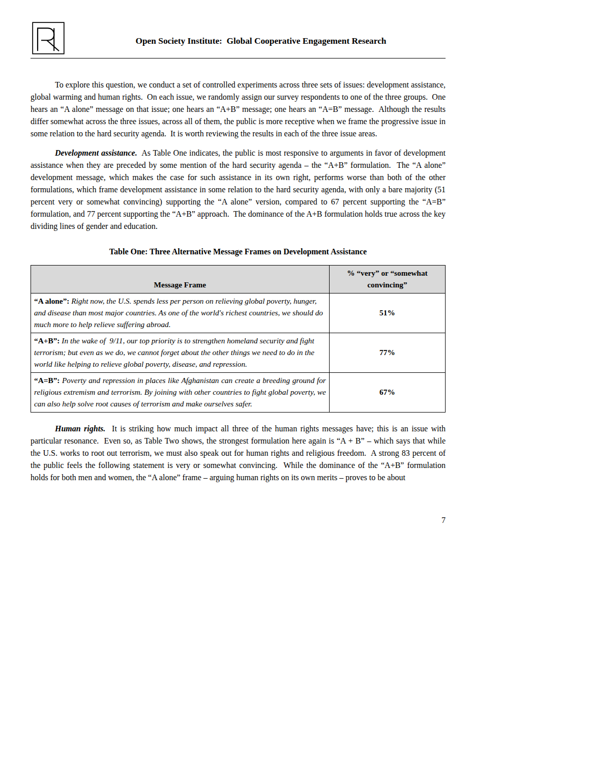Open Society Institute: Global Cooperative Engagement Research
To explore this question, we conduct a set of controlled experiments across three sets of issues: development assistance, global warming and human rights. On each issue, we randomly assign our survey respondents to one of the three groups. One hears an “A alone” message on that issue; one hears an “A+B” message; one hears an “A=B” message. Although the results differ somewhat across the three issues, across all of them, the public is more receptive when we frame the progressive issue in some relation to the hard security agenda. It is worth reviewing the results in each of the three issue areas.
Development assistance. As Table One indicates, the public is most responsive to arguments in favor of development assistance when they are preceded by some mention of the hard security agenda – the “A+B” formulation. The “A alone” development message, which makes the case for such assistance in its own right, performs worse than both of the other formulations, which frame development assistance in some relation to the hard security agenda, with only a bare majority (51 percent very or somewhat convincing) supporting the “A alone” version, compared to 67 percent supporting the “A=B” formulation, and 77 percent supporting the “A+B” approach. The dominance of the A+B formulation holds true across the key dividing lines of gender and education.
Table One: Three Alternative Message Frames on Development Assistance
| Message Frame | % “very” or “somewhat convincing” |
| --- | --- |
| “A alone”: Right now, the U.S. spends less per person on relieving global poverty, hunger, and disease than most major countries. As one of the world's richest countries, we should do much more to help relieve suffering abroad. | 51% |
| “A+B”: In the wake of 9/11, our top priority is to strengthen homeland security and fight terrorism; but even as we do, we cannot forget about the other things we need to do in the world like helping to relieve global poverty, disease, and repression. | 77% |
| “A=B”: Poverty and repression in places like Afghanistan can create a breeding ground for religious extremism and terrorism. By joining with other countries to fight global poverty, we can also help solve root causes of terrorism and make ourselves safer. | 67% |
Human rights. It is striking how much impact all three of the human rights messages have; this is an issue with particular resonance. Even so, as Table Two shows, the strongest formulation here again is “A + B” – which says that while the U.S. works to root out terrorism, we must also speak out for human rights and religious freedom. A strong 83 percent of the public feels the following statement is very or somewhat convincing. While the dominance of the “A+B” formulation holds for both men and women, the “A alone” frame – arguing human rights on its own merits – proves to be about
7